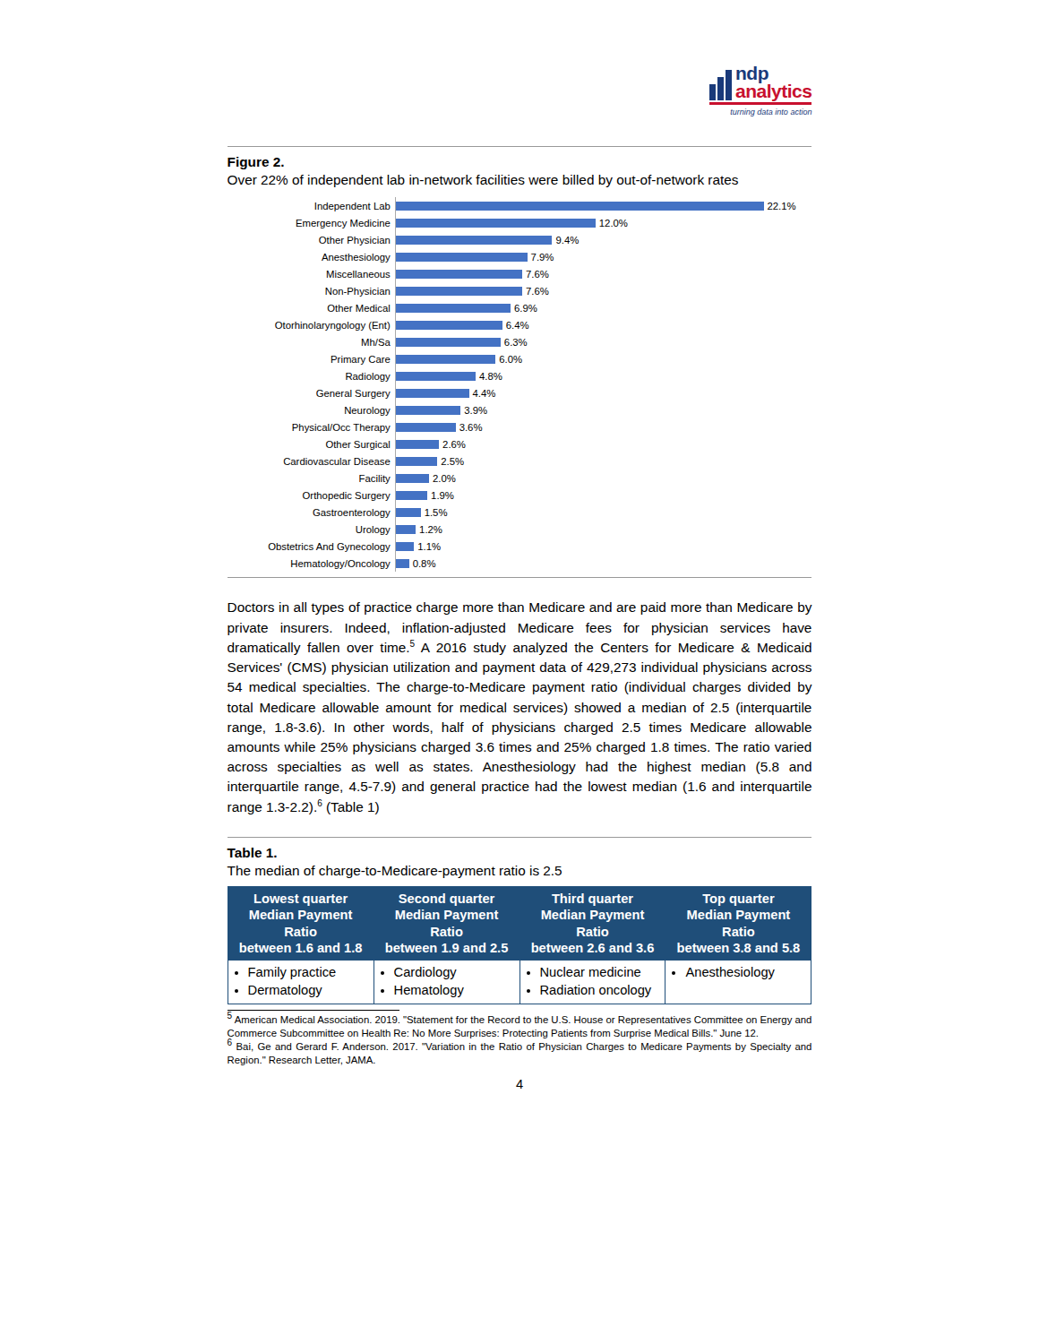ndp analytics
turning data into action
Figure 2.
Over 22% of independent lab in-network facilities were billed by out-of-network rates
Independent Lab
22.1%
Emergency Medicine
12.0%
Other Physician
9.4%
Anesthesiology
7.9%
Miscellaneous
7.6%
Non-Physician
7.6%
Other Medical
6.9%
Otorhinolaryngology (Ent)
6.4%
Mh/Sa
6.3%
Primary Care
6.0%
Radiology
4.8%
General Surgery
4.4%
Neurology
3.9%
Physical/Occ Therapy
3.6%
Other Surgical
2.6%
Cardiovascular Disease
2.5%
Facility
2.0%
Orthopedic Surgery
1.9%
Gastroenterology
1.5%
Urology
1.2%
Obstetrics And Gynecology
1.1%
Hematology/Oncology
0.8%
Doctors in all types of practice charge more than Medicare and are paid more than Medicare by private insurers. Indeed, inflation-adjusted Medicare fees for physician services have dramatically fallen over time.5 A 2016 study analyzed the Centers for Medicare & Medicaid Services' (CMS) physician utilization and payment data of 429,273 individual physicians across 54 medical specialties. The charge-to-Medicare payment ratio (individual charges divided by total Medicare allowable amount for medical services) showed a median of 2.5 (interquartile range, 1.8-3.6). In other words, half of physicians charged 2.5 times Medicare allowable amounts while 25% physicians charged 3.6 times and 25% charged 1.8 times. The ratio varied across specialties as well as states. Anesthesiology had the highest median (5.8 and interquartile range, 4.5-7.9) and general practice had the lowest median (1.6 and interquartile range 1.3-2.2).6 (Table 1)
Table 1.
The median of charge-to-Medicare-payment ratio is 2.5
| Lowest quarter Median Payment Ratio between 1.6 and 1.8 | Second quarter Median Payment Ratio between 1.9 and 2.5 | Third quarter Median Payment Ratio between 2.6 and 3.6 | Top quarter Median Payment Ratio between 3.8 and 5.8 |
| --- | --- | --- | --- |
| Family practice Dermatology | Cardiology Hematology | Nuclear medicine Radiation oncology | Anesthesiology |
5 American Medical Association. 2019. "Statement for the Record to the U.S. House or Representatives Committee on Energy and Commerce Subcommittee on Health Re: No More Surprises: Protecting Patients from Surprise Medical Bills." June 12.
6 Bai, Ge and Gerard F. Anderson. 2017. "Variation in the Ratio of Physician Charges to Medicare Payments by Specialty and Region." Research Letter, JAMA.
4